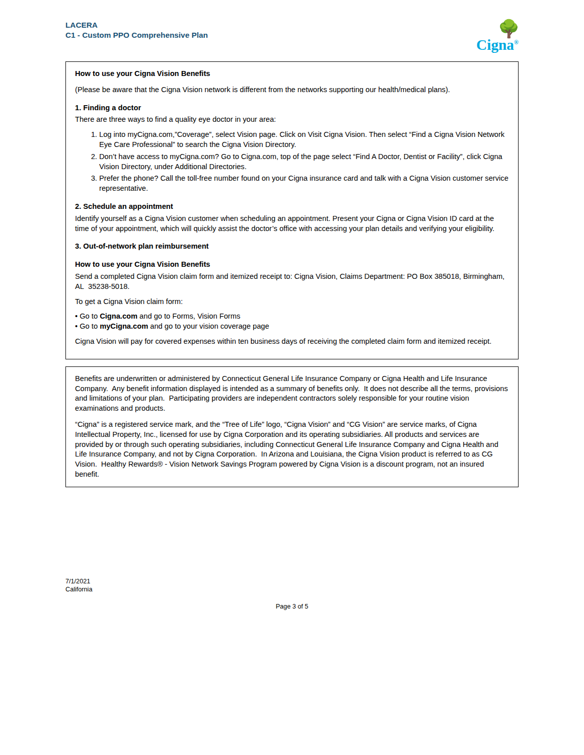LACERA
C1 - Custom PPO Comprehensive Plan
🌳
Cigna®
How to use your Cigna Vision Benefits
(Please be aware that the Cigna Vision network is different from the networks supporting our health/medical plans).
1. Finding a doctor
There are three ways to find a quality eye doctor in your area:
Log into myCigna.com,”Coverage”, select Vision page. Click on Visit Cigna Vision. Then select “Find a Cigna Vision Network Eye Care Professional” to search the Cigna Vision Directory.
Don’t have access to myCigna.com? Go to Cigna.com, top of the page select “Find A Doctor, Dentist or Facility”, click Cigna Vision Directory, under Additional Directories.
Prefer the phone? Call the toll-free number found on your Cigna insurance card and talk with a Cigna Vision customer service representative.
2. Schedule an appointment
Identify yourself as a Cigna Vision customer when scheduling an appointment. Present your Cigna or Cigna Vision ID card at the time of your appointment, which will quickly assist the doctor’s office with accessing your plan details and verifying your eligibility.
3. Out-of-network plan reimbursement
How to use your Cigna Vision Benefits
Send a completed Cigna Vision claim form and itemized receipt to: Cigna Vision, Claims Department: PO Box 385018, Birmingham, AL 35238-5018.
To get a Cigna Vision claim form:
Go to Cigna.com and go to Forms, Vision Forms
Go to myCigna.com and go to your vision coverage page
Cigna Vision will pay for covered expenses within ten business days of receiving the completed claim form and itemized receipt.
Benefits are underwritten or administered by Connecticut General Life Insurance Company or Cigna Health and Life Insurance Company. Any benefit information displayed is intended as a summary of benefits only. It does not describe all the terms, provisions and limitations of your plan. Participating providers are independent contractors solely responsible for your routine vision examinations and products.
“Cigna” is a registered service mark, and the “Tree of Life” logo, “Cigna Vision” and “CG Vision” are service marks, of Cigna Intellectual Property, Inc., licensed for use by Cigna Corporation and its operating subsidiaries. All products and services are provided by or through such operating subsidiaries, including Connecticut General Life Insurance Company and Cigna Health and Life Insurance Company, and not by Cigna Corporation. In Arizona and Louisiana, the Cigna Vision product is referred to as CG Vision. Healthy Rewards® - Vision Network Savings Program powered by Cigna Vision is a discount program, not an insured benefit.
7/1/2021
California
Page 3 of 5